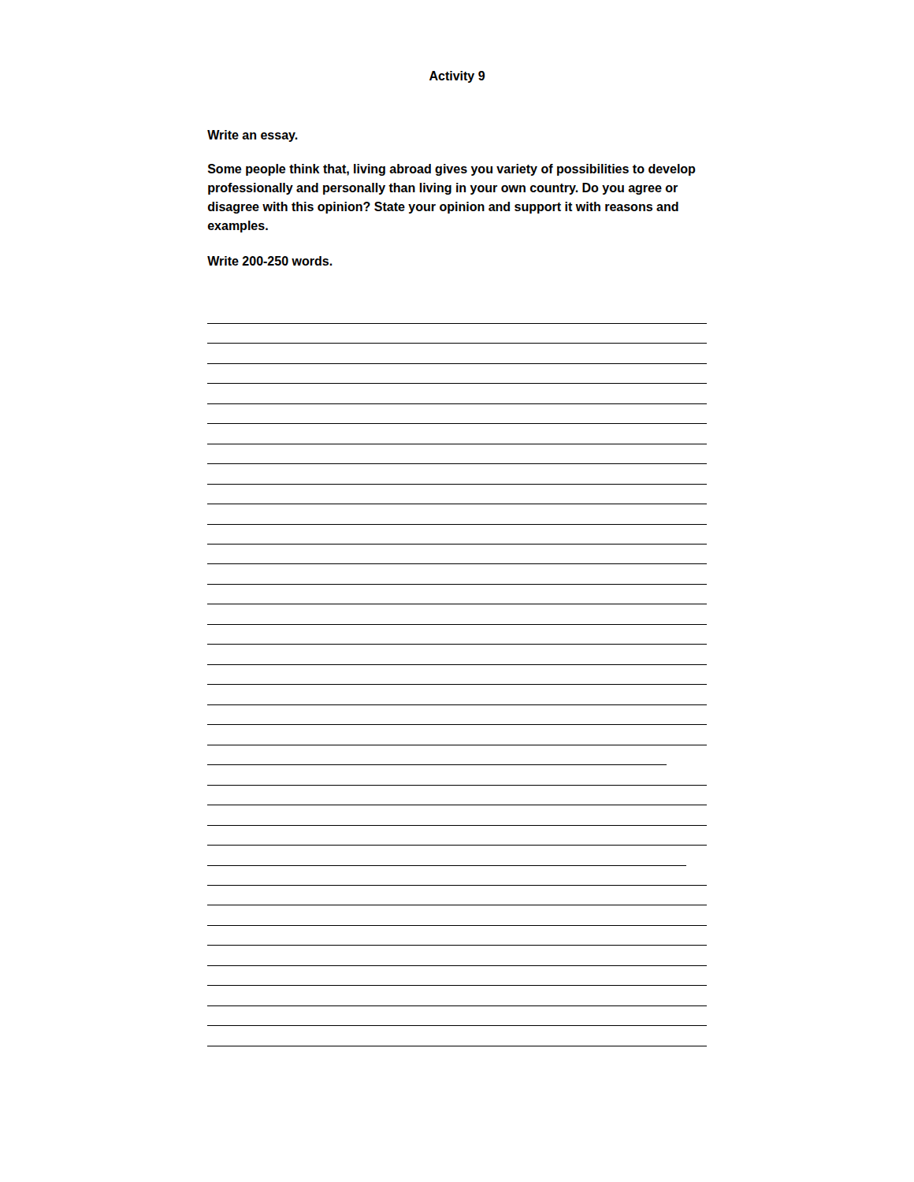Activity 9
Write an essay.
Some people think that, living abroad gives you variety of possibilities to develop professionally and personally than living in your own country. Do you agree or disagree with this opinion? State your opinion and support it with reasons and examples.
Write 200-250 words.